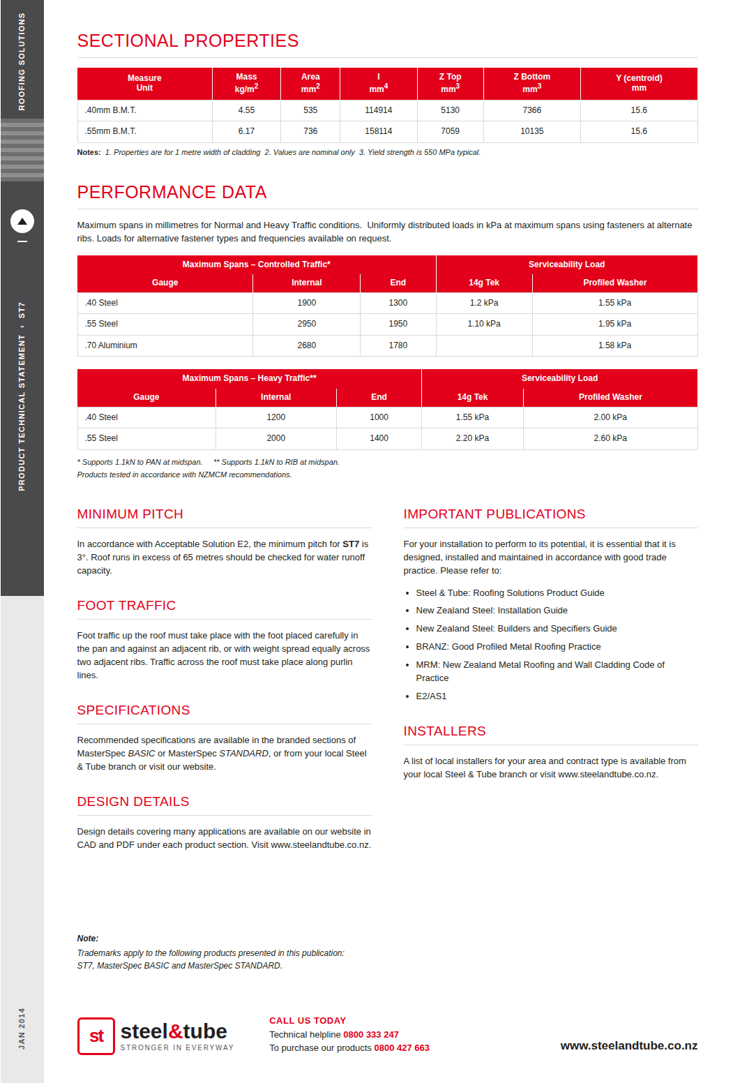ROOFING SOLUTIONS
PRODUCT TECHNICAL STATEMENT › ST7
JAN 2014
Sectional Properties
| Measure Unit | Mass kg/m 2 | Area mm 2 | I mm 4 | Z Top mm 3 | Z Bottom mm 3 | Y (centroid) mm |
| --- | --- | --- | --- | --- | --- | --- |
| .40mm B.M.T. | 4.55 | 535 | 114914 | 5130 | 7366 | 15.6 |
| .55mm B.M.T. | 6.17 | 736 | 158114 | 7059 | 10135 | 15.6 |
Notes: 1. Properties are for 1 metre width of cladding 2. Values are nominal only 3. Yield strength is 550 MPa typical.
Performance Data
Maximum spans in millimetres for Normal and Heavy Traffic conditions. Uniformly distributed loads in kPa at maximum spans using fasteners at alternate ribs. Loads for alternative fastener types and frequencies available on request.
| Maximum Spans – Controlled Traffic* | Serviceability Load |
| --- | --- |
| Gauge | Internal | End | 14g Tek | Profiled Washer |
| .40 Steel | 1900 | 1300 | 1.2 kPa | 1.55 kPa |
| .55 Steel | 2950 | 1950 | 1.10 kPa | 1.95 kPa |
| .70 Aluminium | 2680 | 1780 | | 1.58 kPa |
| Maximum Spans – Heavy Traffic** | Serviceability Load |
| --- | --- |
| Gauge | Internal | End | 14g Tek | Profiled Washer |
| .40 Steel | 1200 | 1000 | 1.55 kPa | 2.00 kPa |
| .55 Steel | 2000 | 1400 | 2.20 kPa | 2.60 kPa |
* Supports 1.1kN to PAN at midspan. ** Supports 1.1kN to RIB at midspan.
Products tested in accordance with NZMCM recommendations.
Minimum Pitch
In accordance with Acceptable Solution E2, the minimum pitch for ST7 is 3°. Roof runs in excess of 65 metres should be checked for water runoff capacity.
Foot Traffic
Foot traffic up the roof must take place with the foot placed carefully in the pan and against an adjacent rib, or with weight spread equally across two adjacent ribs. Traffic across the roof must take place along purlin lines.
Specifications
Recommended specifications are available in the branded sections of MasterSpec BASIC or MasterSpec STANDARD, or from your local Steel & Tube branch or visit our website.
Design Details
Design details covering many applications are available on our website in CAD and PDF under each product section. Visit www.steelandtube.co.nz.
Important Publications
For your installation to perform to its potential, it is essential that it is designed, installed and maintained in accordance with good trade practice. Please refer to:
Steel & Tube: Roofing Solutions Product Guide
New Zealand Steel: Installation Guide
New Zealand Steel: Builders and Specifiers Guide
BRANZ: Good Profiled Metal Roofing Practice
MRM: New Zealand Metal Roofing and Wall Cladding Code of Practice
E2/AS1
Installers
A list of local installers for your area and contract type is available from your local Steel & Tube branch or visit www.steelandtube.co.nz.
Note:
Trademarks apply to the following products presented in this publication:
ST7, MasterSpec BASIC and MasterSpec STANDARD.
st
steel&tube
STRONGER IN EVERYWAY
CALL US TODAY
Technical helpline 0800 333 247
To purchase our products 0800 427 663
www.steelandtube.co.nz